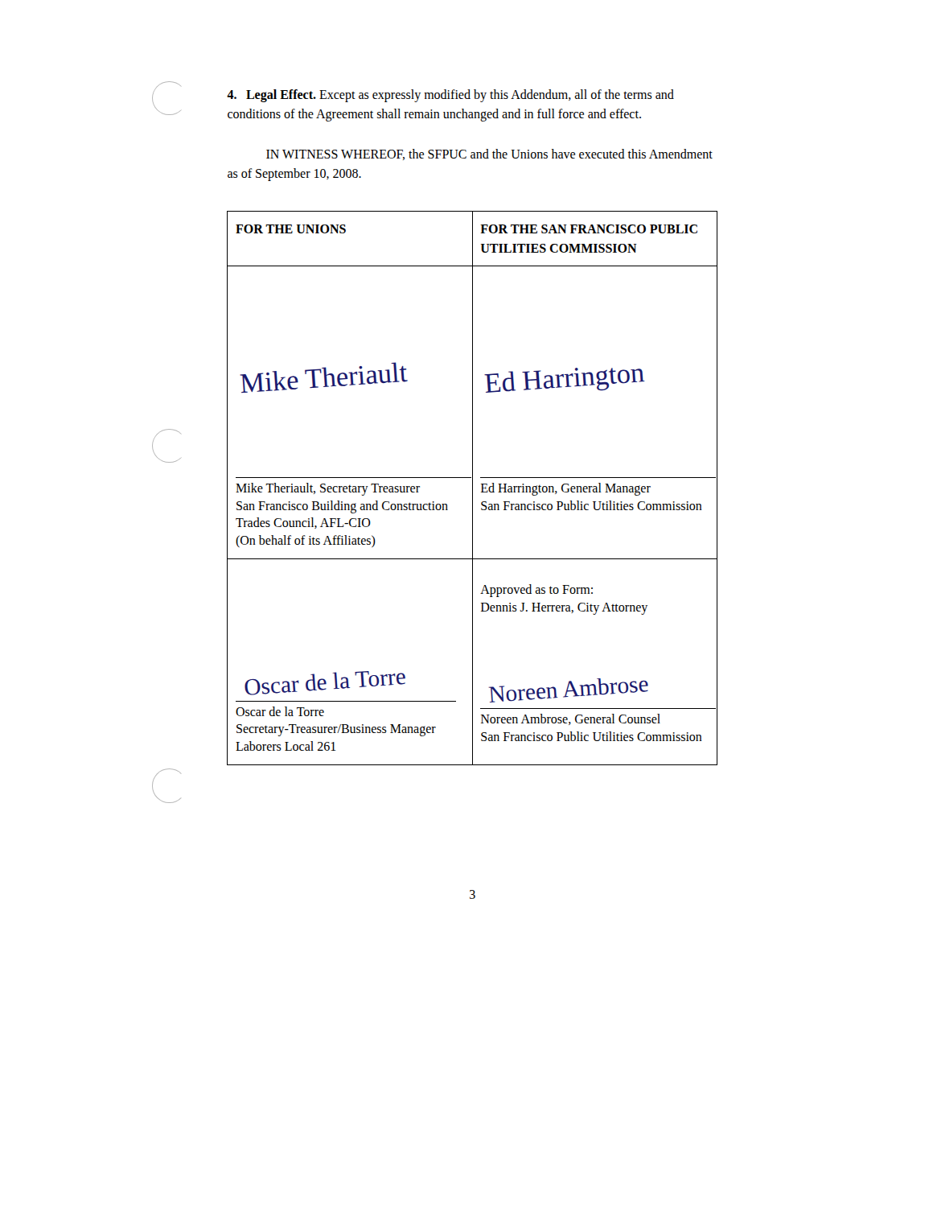4. Legal Effect. Except as expressly modified by this Addendum, all of the terms and conditions of the Agreement shall remain unchanged and in full force and effect.
IN WITNESS WHEREOF, the SFPUC and the Unions have executed this Amendment as of September 10, 2008.
| FOR THE UNIONS | FOR THE SAN FRANCISCO PUBLIC UTILITIES COMMISSION |
| --- | --- |
| Mike Theriault Mike Theriault, Secretary Treasurer San Francisco Building and Construction Trades Council, AFL-CIO (On behalf of its Affiliates) | Ed Harrington Ed Harrington, General Manager San Francisco Public Utilities Commission |
| Oscar de la Torre Oscar de la Torre Secretary-Treasurer/Business Manager Laborers Local 261 | Approved as to Form: Dennis J. Herrera, City Attorney Noreen Ambrose Noreen Ambrose, General Counsel San Francisco Public Utilities Commission |
3